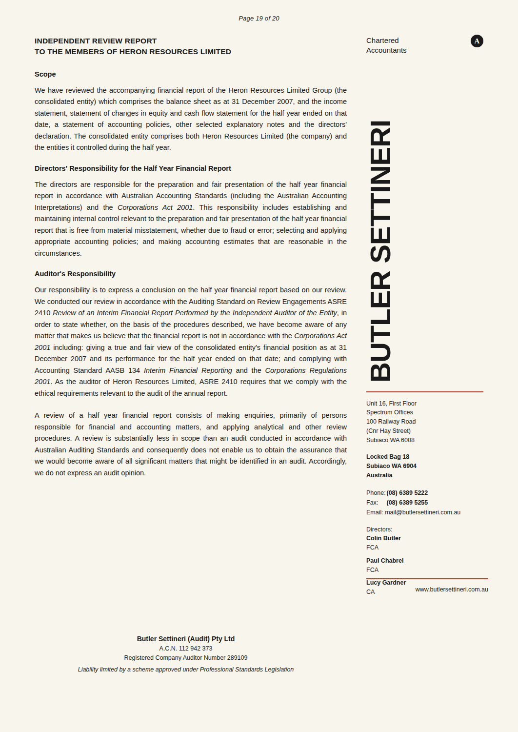Page 19 of 20
INDEPENDENT REVIEW REPORT
TO THE MEMBERS OF HERON RESOURCES LIMITED
Scope
We have reviewed the accompanying financial report of the Heron Resources Limited Group (the consolidated entity) which comprises the balance sheet as at 31 December 2007, and the income statement, statement of changes in equity and cash flow statement for the half year ended on that date, a statement of accounting policies, other selected explanatory notes and the directors' declaration. The consolidated entity comprises both Heron Resources Limited (the company) and the entities it controlled during the half year.
Directors' Responsibility for the Half Year Financial Report
The directors are responsible for the preparation and fair presentation of the half year financial report in accordance with Australian Accounting Standards (including the Australian Accounting Interpretations) and the Corporations Act 2001. This responsibility includes establishing and maintaining internal control relevant to the preparation and fair presentation of the half year financial report that is free from material misstatement, whether due to fraud or error; selecting and applying appropriate accounting policies; and making accounting estimates that are reasonable in the circumstances.
Auditor's Responsibility
Our responsibility is to express a conclusion on the half year financial report based on our review. We conducted our review in accordance with the Auditing Standard on Review Engagements ASRE 2410 Review of an Interim Financial Report Performed by the Independent Auditor of the Entity, in order to state whether, on the basis of the procedures described, we have become aware of any matter that makes us believe that the financial report is not in accordance with the Corporations Act 2001 including: giving a true and fair view of the consolidated entity's financial position as at 31 December 2007 and its performance for the half year ended on that date; and complying with Accounting Standard AASB 134 Interim Financial Reporting and the Corporations Regulations 2001. As the auditor of Heron Resources Limited, ASRE 2410 requires that we comply with the ethical requirements relevant to the audit of the annual report.
A review of a half year financial report consists of making enquiries, primarily of persons responsible for financial and accounting matters, and applying analytical and other review procedures. A review is substantially less in scope than an audit conducted in accordance with Australian Auditing Standards and consequently does not enable us to obtain the assurance that we would become aware of all significant matters that might be identified in an audit. Accordingly, we do not express an audit opinion.
Chartered
Accountants A
BUTLER SETTINERI
Unit 16, First Floor
Spectrum Offices
100 Railway Road
(Cnr Hay Street)
Subiaco WA 6008
Locked Bag 18
Subiaco WA 6904
Australia
Phone: (08) 6389 5222
Fax: (08) 6389 5255
Email: mail@butlersettineri.com.au
Directors:
Colin Butler FCA Paul Chabrel FCA Lucy Gardner CA
www.butlersettineri.com.au
Butler Settineri (Audit) Pty Ltd
A.C.N. 112 942 373
Registered Company Auditor Number 289109
Liability limited by a scheme approved under Professional Standards Legislation